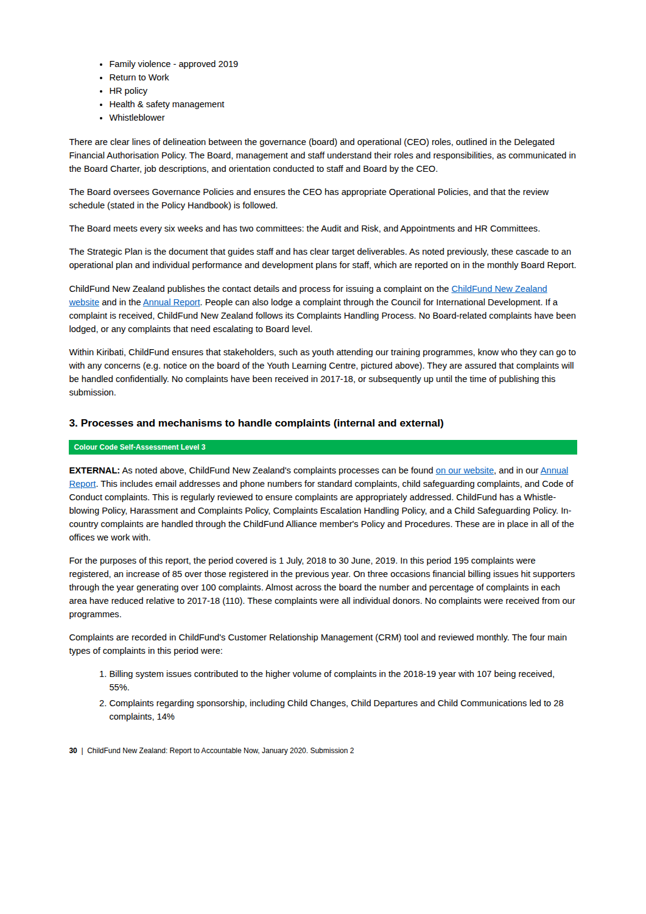Family violence - approved 2019
Return to Work
HR policy
Health & safety management
Whistleblower
There are clear lines of delineation between the governance (board) and operational (CEO) roles, outlined in the Delegated Financial Authorisation Policy. The Board, management and staff understand their roles and responsibilities, as communicated in the Board Charter, job descriptions, and orientation conducted to staff and Board by the CEO.
The Board oversees Governance Policies and ensures the CEO has appropriate Operational Policies, and that the review schedule (stated in the Policy Handbook) is followed.
The Board meets every six weeks and has two committees: the Audit and Risk, and Appointments and HR Committees.
The Strategic Plan is the document that guides staff and has clear target deliverables. As noted previously, these cascade to an operational plan and individual performance and development plans for staff, which are reported on in the monthly Board Report.
ChildFund New Zealand publishes the contact details and process for issuing a complaint on the ChildFund New Zealand website and in the Annual Report. People can also lodge a complaint through the Council for International Development. If a complaint is received, ChildFund New Zealand follows its Complaints Handling Process. No Board-related complaints have been lodged, or any complaints that need escalating to Board level.
Within Kiribati, ChildFund ensures that stakeholders, such as youth attending our training programmes, know who they can go to with any concerns (e.g. notice on the board of the Youth Learning Centre, pictured above). They are assured that complaints will be handled confidentially. No complaints have been received in 2017-18, or subsequently up until the time of publishing this submission.
3. Processes and mechanisms to handle complaints (internal and external)
Colour Code Self-Assessment Level 3
EXTERNAL: As noted above, ChildFund New Zealand's complaints processes can be found on our website, and in our Annual Report. This includes email addresses and phone numbers for standard complaints, child safeguarding complaints, and Code of Conduct complaints. This is regularly reviewed to ensure complaints are appropriately addressed. ChildFund has a Whistle-blowing Policy, Harassment and Complaints Policy, Complaints Escalation Handling Policy, and a Child Safeguarding Policy. In-country complaints are handled through the ChildFund Alliance member's Policy and Procedures. These are in place in all of the offices we work with.
For the purposes of this report, the period covered is 1 July, 2018 to 30 June, 2019. In this period 195 complaints were registered, an increase of 85 over those registered in the previous year. On three occasions financial billing issues hit supporters through the year generating over 100 complaints. Almost across the board the number and percentage of complaints in each area have reduced relative to 2017-18 (110). These complaints were all individual donors. No complaints were received from our programmes.
Complaints are recorded in ChildFund's Customer Relationship Management (CRM) tool and reviewed monthly. The four main types of complaints in this period were:
Billing system issues contributed to the higher volume of complaints in the 2018-19 year with 107 being received, 55%.
Complaints regarding sponsorship, including Child Changes, Child Departures and Child Communications led to 28 complaints, 14%
30 | ChildFund New Zealand: Report to Accountable Now, January 2020. Submission 2